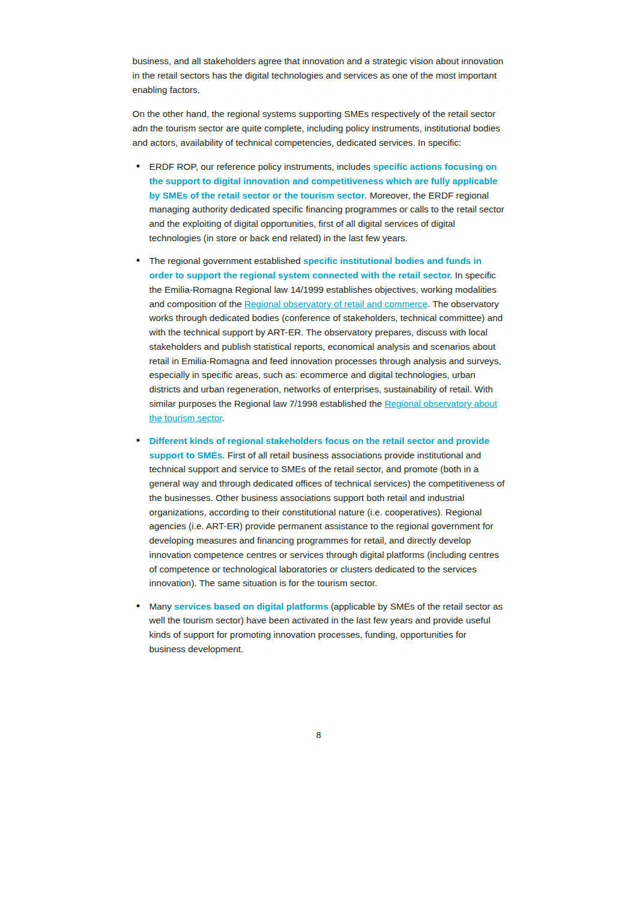business, and all stakeholders agree that innovation and a strategic vision about innovation in the retail sectors has the digital technologies and services as one of the most important enabling factors.
On the other hand, the regional systems supporting SMEs respectively of the retail sector adn the tourism sector are quite complete, including policy instruments, institutional bodies and actors, availability of technical competencies, dedicated services. In specific:
ERDF ROP, our reference policy instruments, includes specific actions focusing on the support to digital innovation and competitiveness which are fully applicable by SMEs of the retail sector or the tourism sector. Moreover, the ERDF regional managing authority dedicated specific financing programmes or calls to the retail sector and the exploiting of digital opportunities, first of all digital services of digital technologies (in store or back end related) in the last few years.
The regional government established specific institutional bodies and funds in order to support the regional system connected with the retail sector. In specific the Emilia-Romagna Regional law 14/1999 establishes objectives, working modalities and composition of the Regional observatory of retail and commerce. The observatory works through dedicated bodies (conference of stakeholders, technical committee) and with the technical support by ART-ER. The observatory prepares, discuss with local stakeholders and publish statistical reports, economical analysis and scenarios about retail in Emilia-Romagna and feed innovation processes through analysis and surveys, especially in specific areas, such as: ecommerce and digital technologies, urban districts and urban regeneration, networks of enterprises, sustainability of retail. With similar purposes the Regional law 7/1998 established the Regional observatory about the tourism sector.
Different kinds of regional stakeholders focus on the retail sector and provide support to SMEs. First of all retail business associations provide institutional and technical support and service to SMEs of the retail sector, and promote (both in a general way and through dedicated offices of technical services) the competitiveness of the businesses. Other business associations support both retail and industrial organizations, according to their constitutional nature (i.e. cooperatives). Regional agencies (i.e. ART-ER) provide permanent assistance to the regional government for developing measures and financing programmes for retail, and directly develop innovation competence centres or services through digital platforms (including centres of competence or technological laboratories or clusters dedicated to the services innovation). The same situation is for the tourism sector.
Many services based on digital platforms (applicable by SMEs of the retail sector as well the tourism sector) have been activated in the last few years and provide useful kinds of support for promoting innovation processes, funding, opportunities for business development.
8